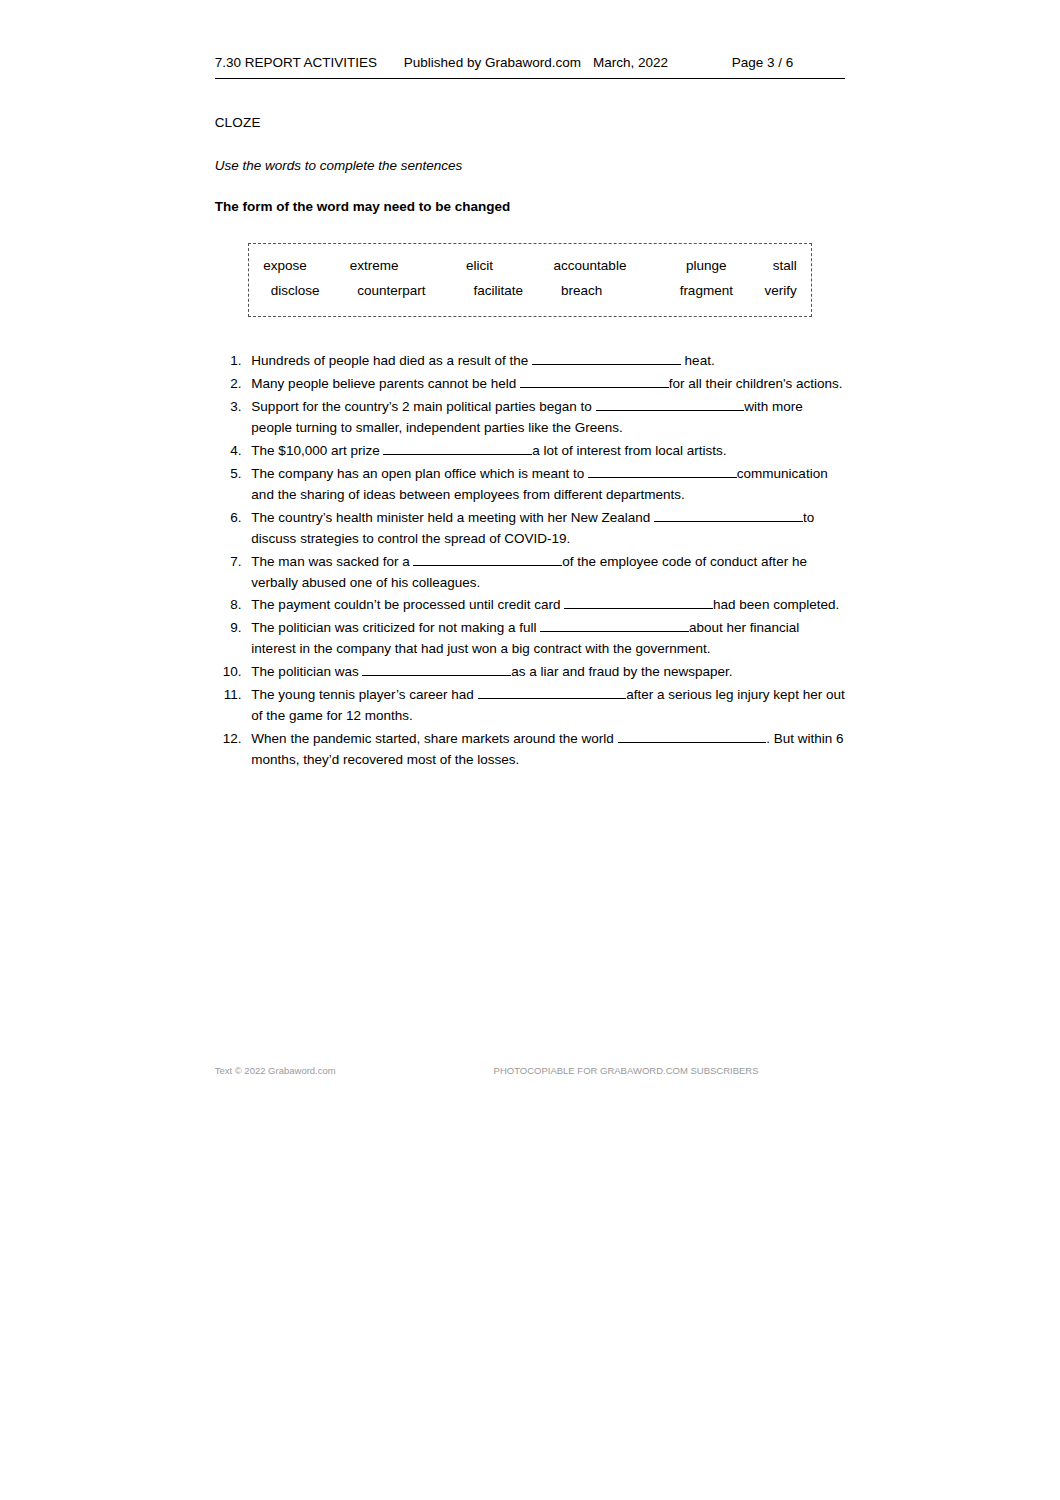| 7.30 REPORT ACTIVITIES | Published by Grabaword.com | March, 2022 | Page 3 / 6 |
CLOZE
Use the words to complete the sentences
The form of the word may need to be changed
| expose | extreme | elicit | accountable | plunge | stall |
| disclose | counterpart | facilitate | breach | fragment | verify |
Hundreds of people had died as a result of the heat.
Many people believe parents cannot be held for all their children's actions.
Support for the country’s 2 main political parties began to with more people turning to smaller, independent parties like the Greens.
The $10,000 art prize a lot of interest from local artists.
The company has an open plan office which is meant to communication and the sharing of ideas between employees from different departments.
The country’s health minister held a meeting with her New Zealand to discuss strategies to control the spread of COVID-19.
The man was sacked for a of the employee code of conduct after he verbally abused one of his colleagues.
The payment couldn’t be processed until credit card had been completed.
The politician was criticized for not making a full about her financial interest in the company that had just won a big contract with the government.
The politician was as a liar and fraud by the newspaper.
The young tennis player’s career had after a serious leg injury kept her out of the game for 12 months.
When the pandemic started, share markets around the world . But within 6 months, they’d recovered most of the losses.
| Text © 2022 Grabaword.com | PHOTOCOPIABLE FOR GRABAWORD.COM SUBSCRIBERS | |